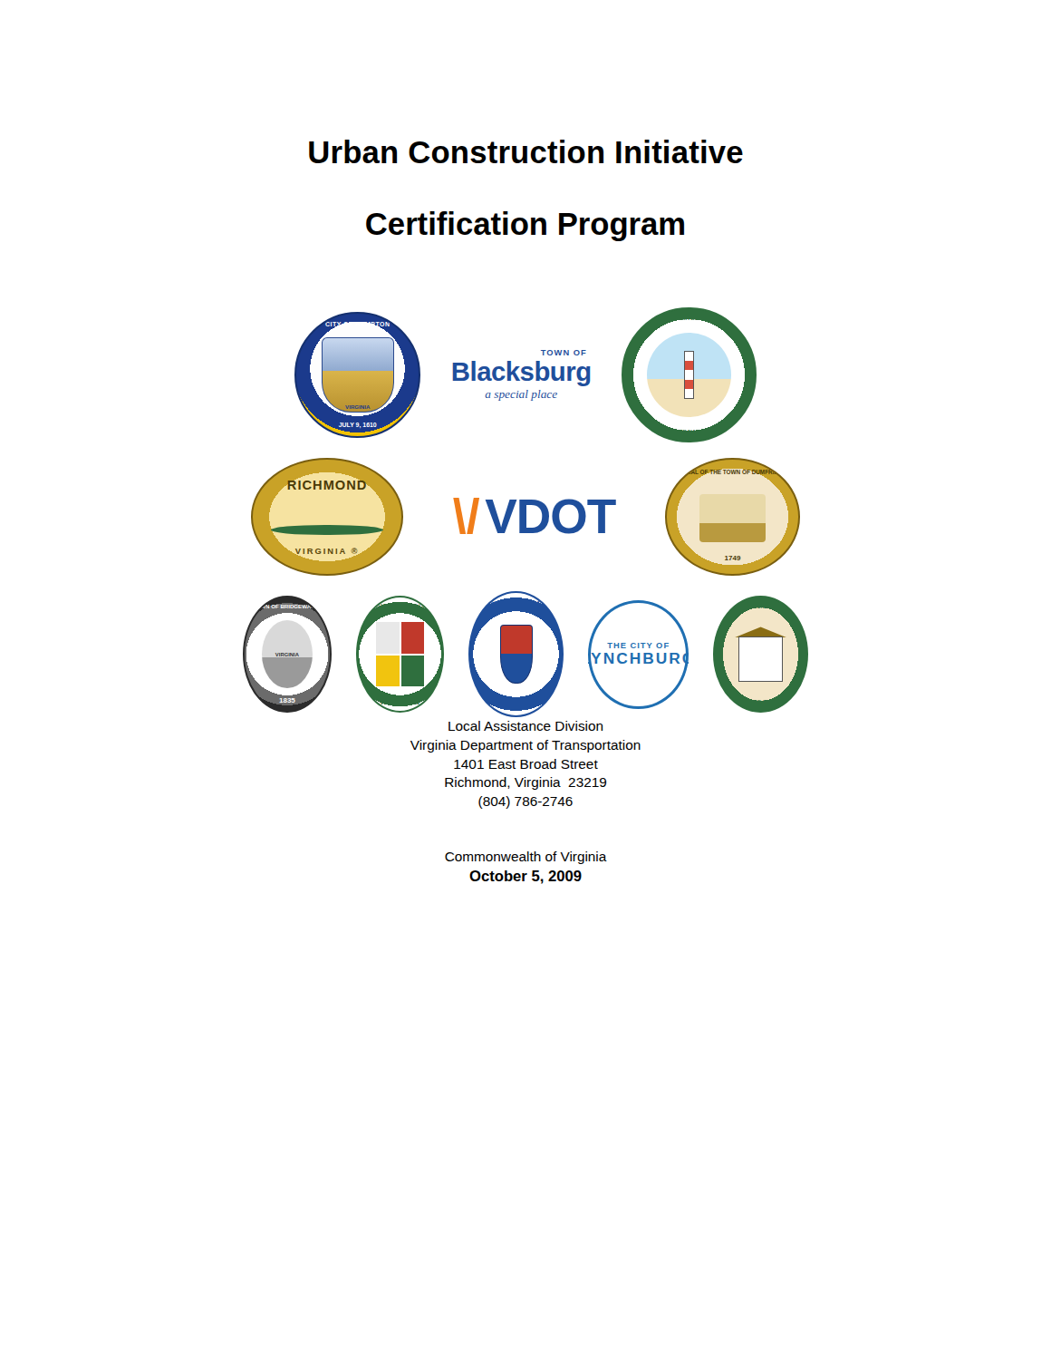Urban Construction Initiative
Certification Program
CITY OF HAMPTON
VIRGINIA
JULY 9, 1610
TOWN OF Blacksburg a special place
CITY OF VIRGINIA BEACH VIRGINIA
LANDMARK OF OUR NATION'S BEGINNING
RICHMOND
VIRGINIA ®
\/VDOT
SEAL OF THE TOWN OF DUMFRIES
1749
TOWN OF BRIDGEWATER
VIRGINIA
1835
CHARLOTTESVILLE
VIRGINIA · 1762
HARRISONBURG
VIRGINIA
THE CITY OFLYNCHBURG
CITY OF COLONIAL HEIGHTS
INCORPORATED 1948 · VIRGINIA
Local Assistance Division
Virginia Department of Transportation
1401 East Broad Street
Richmond, Virginia 23219
(804) 786-2746
Commonwealth of Virginia
October 5, 2009